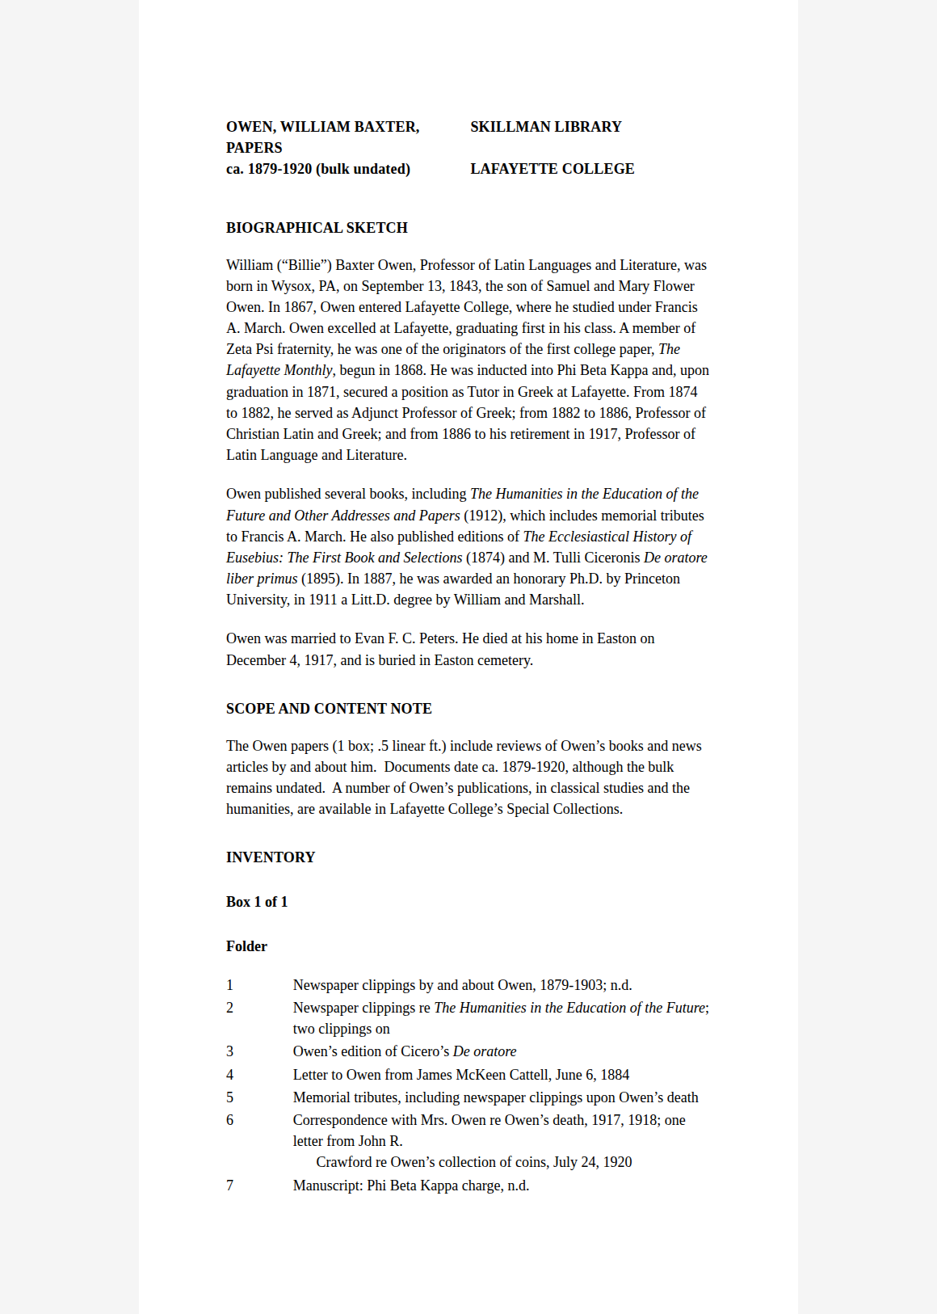OWEN, WILLIAM BAXTER, PAPERS
SKILLMAN LIBRARY
ca. 1879-1920 (bulk undated)
LAFAYETTE COLLEGE
BIOGRAPHICAL SKETCH
William (“Billie”) Baxter Owen, Professor of Latin Languages and Literature, was born in Wysox, PA, on September 13, 1843, the son of Samuel and Mary Flower Owen. In 1867, Owen entered Lafayette College, where he studied under Francis A. March. Owen excelled at Lafayette, graduating first in his class. A member of Zeta Psi fraternity, he was one of the originators of the first college paper, The Lafayette Monthly, begun in 1868. He was inducted into Phi Beta Kappa and, upon graduation in 1871, secured a position as Tutor in Greek at Lafayette. From 1874 to 1882, he served as Adjunct Professor of Greek; from 1882 to 1886, Professor of Christian Latin and Greek; and from 1886 to his retirement in 1917, Professor of Latin Language and Literature.
Owen published several books, including The Humanities in the Education of the Future and Other Addresses and Papers (1912), which includes memorial tributes to Francis A. March. He also published editions of The Ecclesiastical History of Eusebius: The First Book and Selections (1874) and M. Tulli Ciceronis De oratore liber primus (1895). In 1887, he was awarded an honorary Ph.D. by Princeton University, in 1911 a Litt.D. degree by William and Marshall.
Owen was married to Evan F. C. Peters. He died at his home in Easton on December 4, 1917, and is buried in Easton cemetery.
SCOPE AND CONTENT NOTE
The Owen papers (1 box; .5 linear ft.) include reviews of Owen’s books and news articles by and about him. Documents date ca. 1879-1920, although the bulk remains undated. A number of Owen’s publications, in classical studies and the humanities, are available in Lafayette College’s Special Collections.
INVENTORY
Box 1 of 1
Folder
| 1 | Newspaper clippings by and about Owen, 1879-1903; n.d. |
| 2 | Newspaper clippings re The Humanities in the Education of the Future ; two clippings on |
| 3 | Owen’s edition of Cicero’s De oratore |
| 4 | Letter to Owen from James McKeen Cattell, June 6, 1884 |
| 5 | Memorial tributes, including newspaper clippings upon Owen’s death |
| 6 | Correspondence with Mrs. Owen re Owen’s death, 1917, 1918; one letter from John R. Crawford re Owen’s collection of coins, July 24, 1920 |
| 7 | Manuscript: Phi Beta Kappa charge, n.d. |